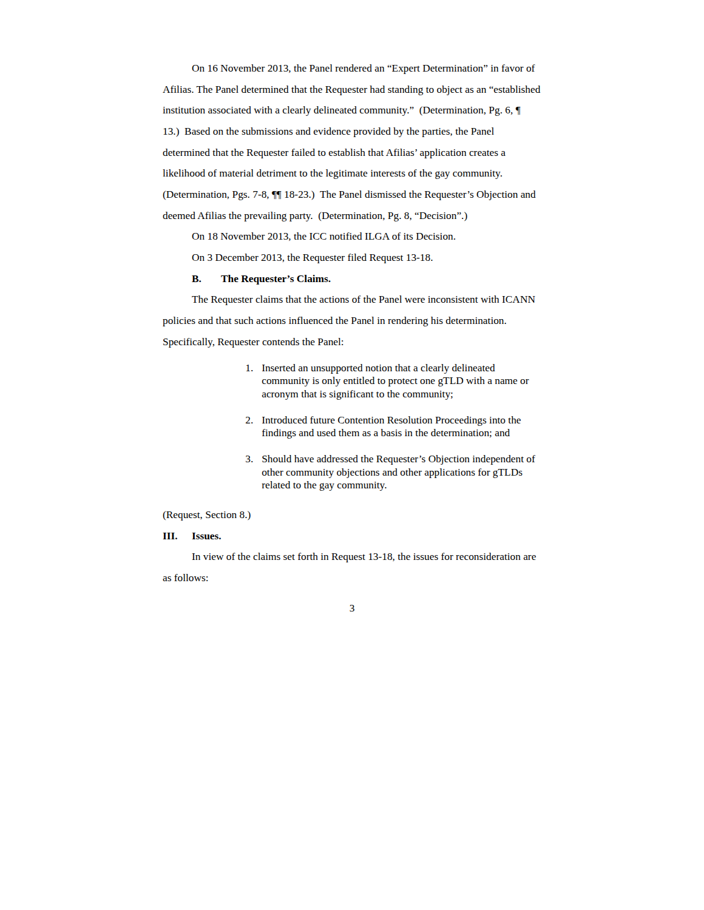On 16 November 2013, the Panel rendered an “Expert Determination” in favor of Afilias. The Panel determined that the Requester had standing to object as an “established institution associated with a clearly delineated community.” (Determination, Pg. 6, ¶ 13.) Based on the submissions and evidence provided by the parties, the Panel determined that the Requester failed to establish that Afilias’ application creates a likelihood of material detriment to the legitimate interests of the gay community. (Determination, Pgs. 7-8, ¶¶ 18-23.) The Panel dismissed the Requester’s Objection and deemed Afilias the prevailing party. (Determination, Pg. 8, “Decision”.)
On 18 November 2013, the ICC notified ILGA of its Decision.
On 3 December 2013, the Requester filed Request 13-18.
B. The Requester’s Claims.
The Requester claims that the actions of the Panel were inconsistent with ICANN policies and that such actions influenced the Panel in rendering his determination. Specifically, Requester contends the Panel:
Inserted an unsupported notion that a clearly delineated community is only entitled to protect one gTLD with a name or acronym that is significant to the community;
Introduced future Contention Resolution Proceedings into the findings and used them as a basis in the determination; and
Should have addressed the Requester’s Objection independent of other community objections and other applications for gTLDs related to the gay community.
(Request, Section 8.)
III. Issues.
In view of the claims set forth in Request 13-18, the issues for reconsideration are as follows:
3